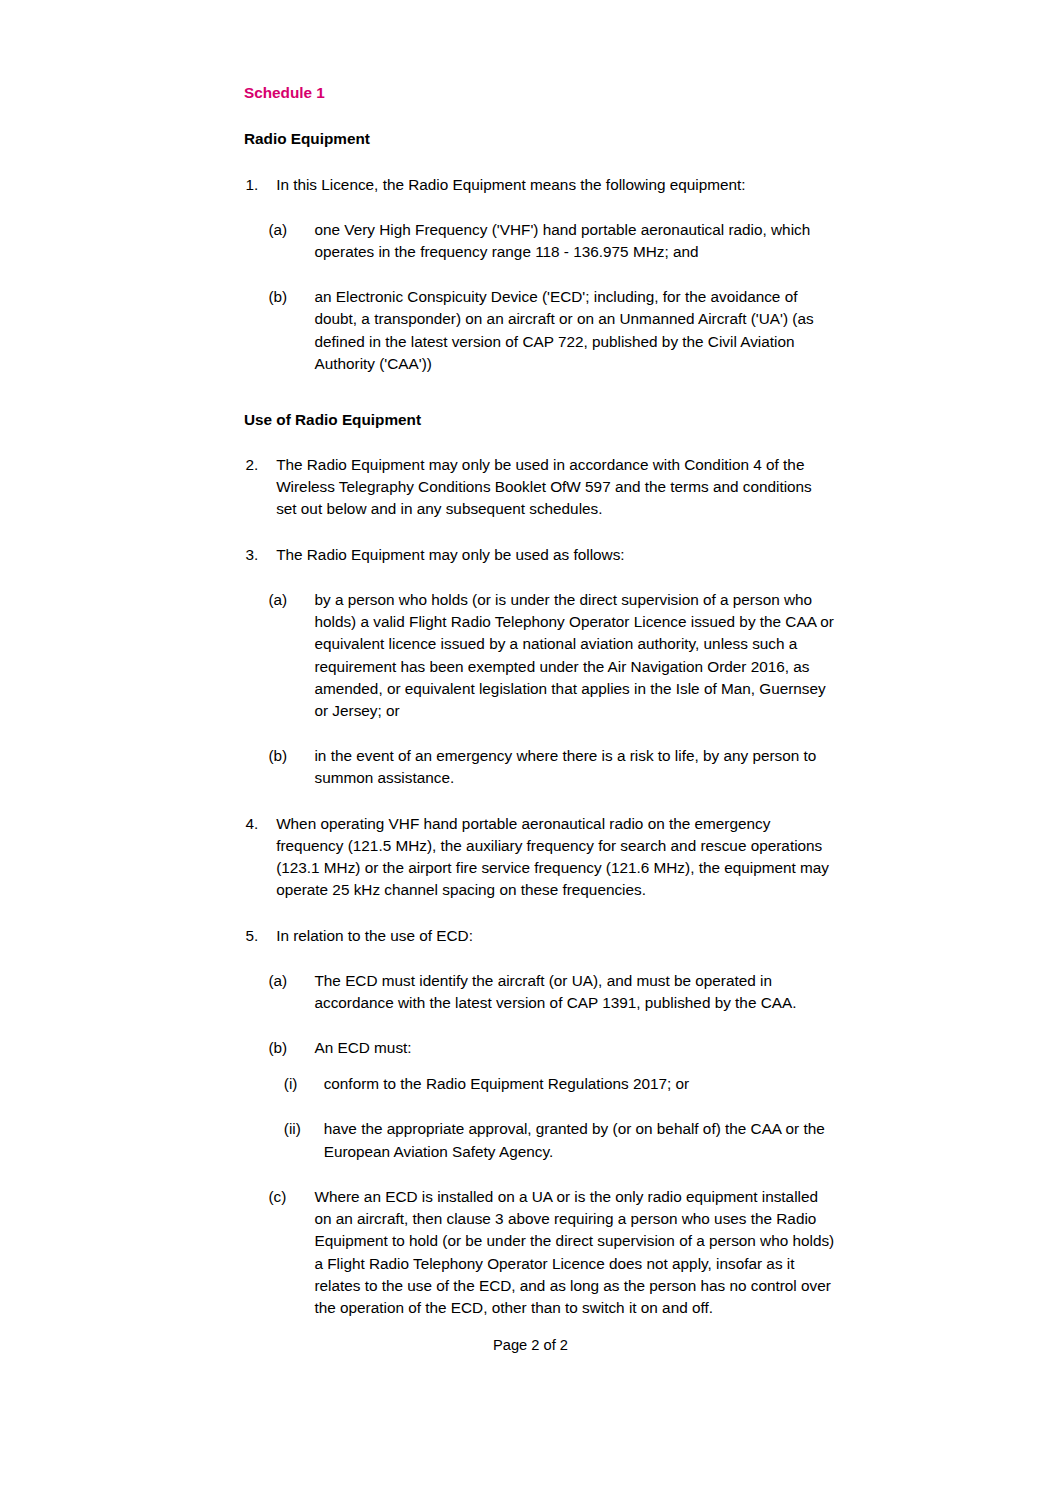Schedule 1
Radio Equipment
1.
In this Licence, the Radio Equipment means the following equipment:
(a)
one Very High Frequency ('VHF') hand portable aeronautical radio, which operates in the frequency range 118 - 136.975 MHz; and
(b)
an Electronic Conspicuity Device ('ECD'; including, for the avoidance of doubt, a transponder) on an aircraft or on an Unmanned Aircraft ('UA') (as defined in the latest version of CAP 722, published by the Civil Aviation Authority ('CAA'))
Use of Radio Equipment
2.
The Radio Equipment may only be used in accordance with Condition 4 of the Wireless Telegraphy Conditions Booklet OfW 597 and the terms and conditions set out below and in any subsequent schedules.
3.
The Radio Equipment may only be used as follows:
(a)
by a person who holds (or is under the direct supervision of a person who holds) a valid Flight Radio Telephony Operator Licence issued by the CAA or equivalent licence issued by a national aviation authority, unless such a requirement has been exempted under the Air Navigation Order 2016, as amended, or equivalent legislation that applies in the Isle of Man, Guernsey or Jersey; or
(b)
in the event of an emergency where there is a risk to life, by any person to summon assistance.
4.
When operating VHF hand portable aeronautical radio on the emergency frequency (121.5 MHz), the auxiliary frequency for search and rescue operations (123.1 MHz) or the airport fire service frequency (121.6 MHz), the equipment may operate 25 kHz channel spacing on these frequencies.
5.
In relation to the use of ECD:
(a)
The ECD must identify the aircraft (or UA), and must be operated in accordance with the latest version of CAP 1391, published by the CAA.
(b)
An ECD must:
(i)
conform to the Radio Equipment Regulations 2017; or
(ii)
have the appropriate approval, granted by (or on behalf of) the CAA or the European Aviation Safety Agency.
(c)
Where an ECD is installed on a UA or is the only radio equipment installed on an aircraft, then clause 3 above requiring a person who uses the Radio Equipment to hold (or be under the direct supervision of a person who holds) a Flight Radio Telephony Operator Licence does not apply, insofar as it relates to the use of the ECD, and as long as the person has no control over the operation of the ECD, other than to switch it on and off.
Page 2 of 2